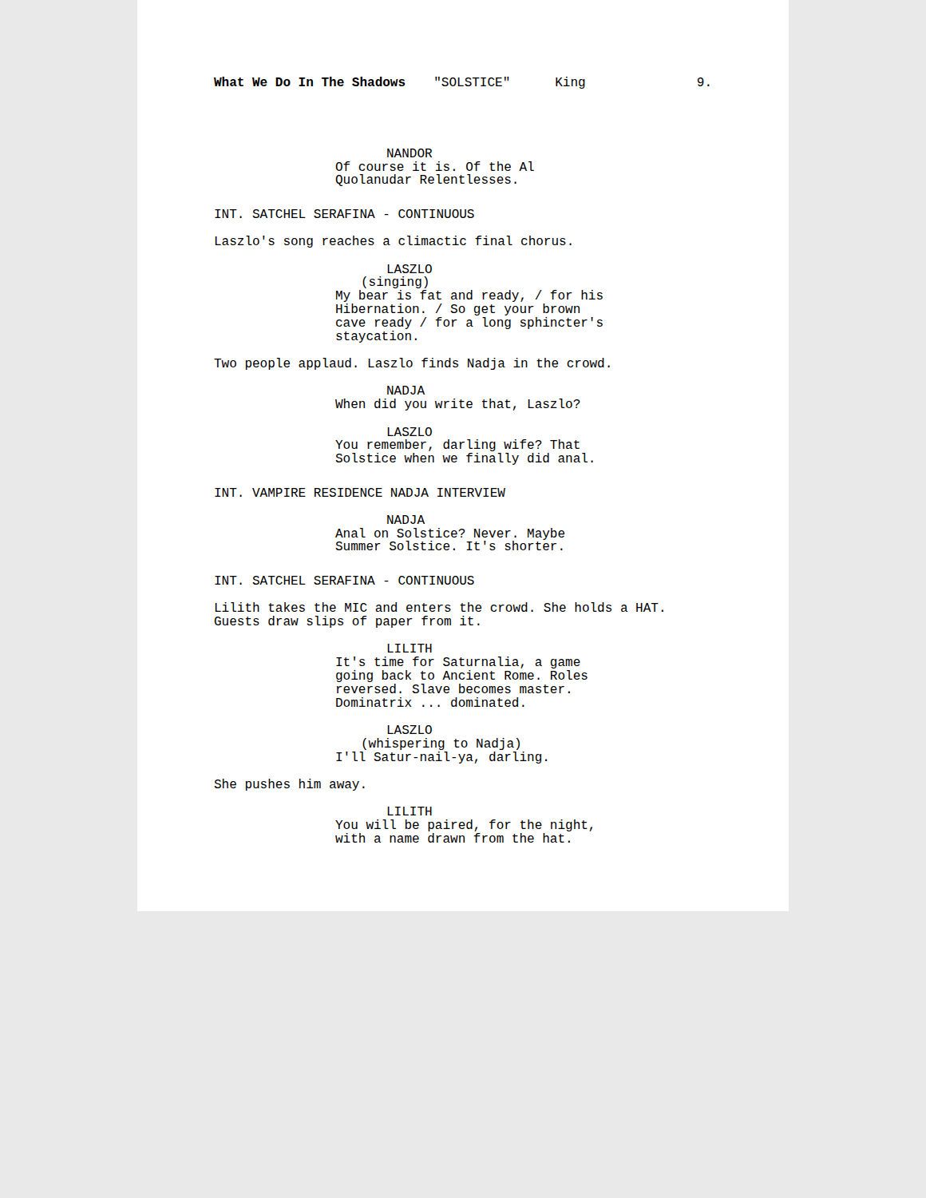What We Do In The Shadows"SOLSTICE"King 9.
NANDOR
Of course it is. Of the Al Quolanudar Relentlesses.
INT. SATCHEL SERAFINA - CONTINUOUS
Laszlo's song reaches a climactic final chorus.
LASZLO
(singing)
My bear is fat and ready, / for his Hibernation. / So get your brown cave ready / for a long sphincter's staycation.
Two people applaud. Laszlo finds Nadja in the crowd.
NADJA
When did you write that, Laszlo?
LASZLO
You remember, darling wife? That Solstice when we finally did anal.
INT. VAMPIRE RESIDENCE NADJA INTERVIEW
NADJA
Anal on Solstice? Never. Maybe Summer Solstice. It's shorter.
INT. SATCHEL SERAFINA - CONTINUOUS
Lilith takes the MIC and enters the crowd. She holds a HAT. Guests draw slips of paper from it.
LILITH
It's time for Saturnalia, a game going back to Ancient Rome. Roles reversed. Slave becomes master. Dominatrix ... dominated.
LASZLO
(whispering to Nadja)
I'll Satur-nail-ya, darling.
She pushes him away.
LILITH
You will be paired, for the night, with a name drawn from the hat.